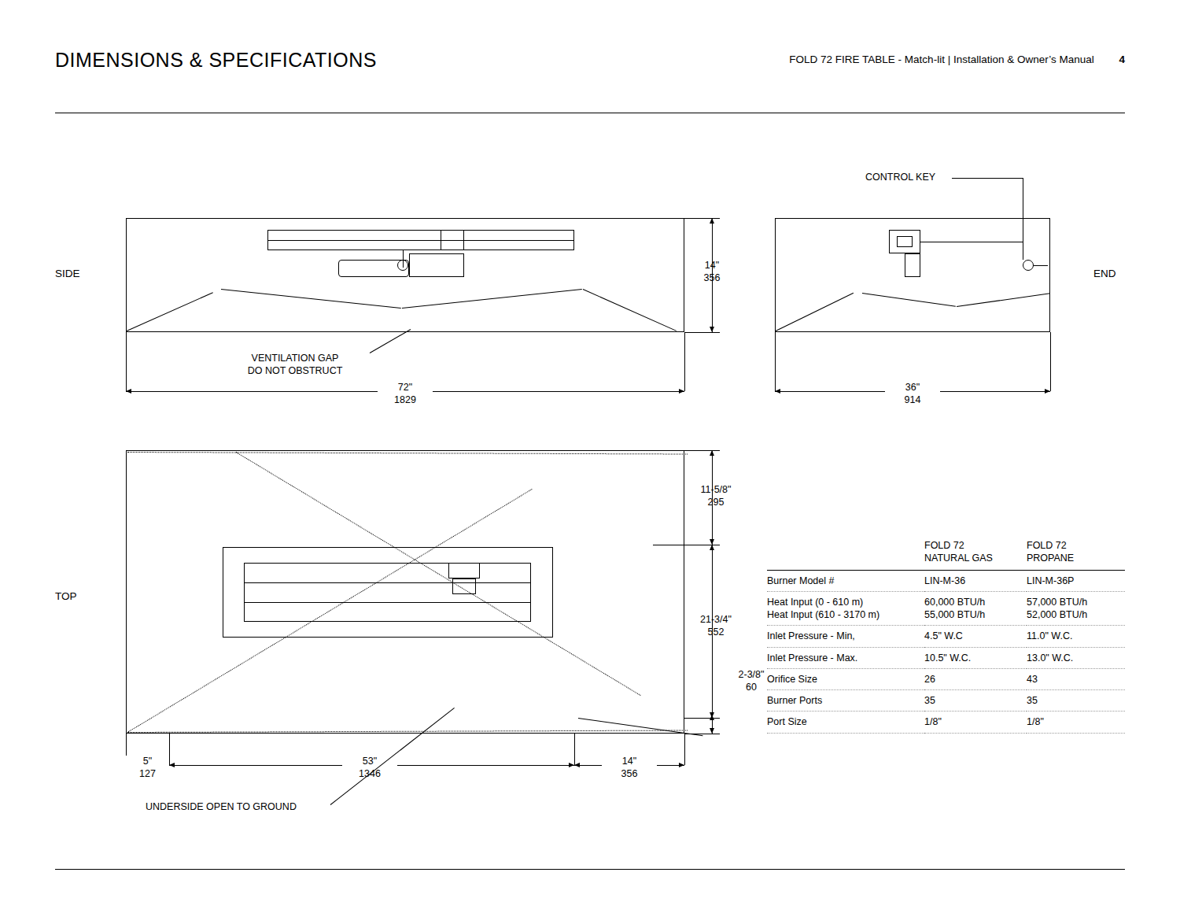DIMENSIONS & SPECIFICATIONS
FOLD 72 FIRE TABLE - Match-lit | Installation & Owner’s Manual 4
SIDE
14"
356
VENTILATION GAP
DO NOT OBSTRUCT
72"
1829
END
CONTROL KEY
36"
914
TOP
11-5/8"
295
21-3/4"
552
2-3/8"
60
5"
127
53"
1346
14"
356
UNDERSIDE OPEN TO GROUND
| | FOLD 72 NATURAL GAS | FOLD 72 PROPANE |
| --- | --- | --- |
| Burner Model # | LIN-M-36 | LIN-M-36P |
| Heat Input (0 - 610 m) Heat Input (610 - 3170 m) | 60,000 BTU/h 55,000 BTU/h | 57,000 BTU/h 52,000 BTU/h |
| Inlet Pressure - Min, | 4.5" W.C | 11.0" W.C. |
| Inlet Pressure - Max. | 10.5" W.C. | 13.0" W.C. |
| Orifice Size | 26 | 43 |
| Burner Ports | 35 | 35 |
| Port Size | 1/8" | 1/8" |